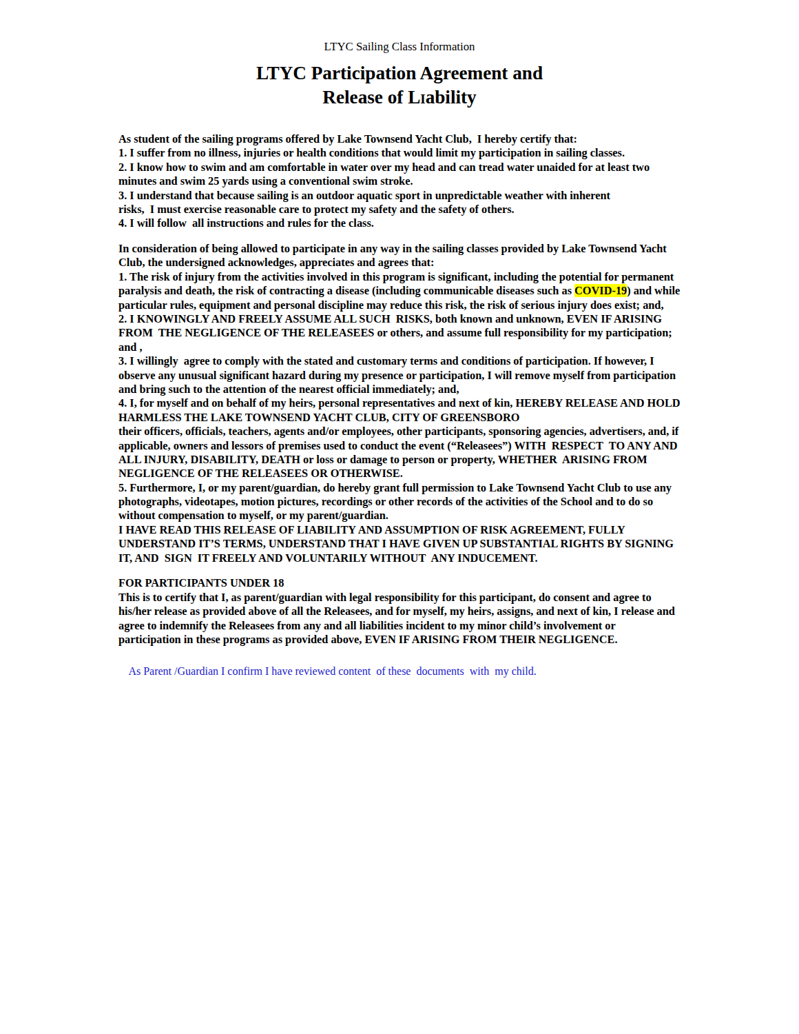LTYC Sailing Class Information
LTYC Participation Agreement and
Release of Liability
As student of the sailing programs offered by Lake Townsend Yacht Club, I hereby certify that:
1. I suffer from no illness, injuries or health conditions that would limit my participation in sailing classes.
2. I know how to swim and am comfortable in water over my head and can tread water unaided for at least two minutes and swim 25 yards using a conventional swim stroke.
3. I understand that because sailing is an outdoor aquatic sport in unpredictable weather with inherent
risks, I must exercise reasonable care to protect my safety and the safety of others.
4. I will follow all instructions and rules for the class.
In consideration of being allowed to participate in any way in the sailing classes provided by Lake Townsend Yacht Club, the undersigned acknowledges, appreciates and agrees that:
1. The risk of injury from the activities involved in this program is significant, including the potential for permanent paralysis and death, the risk of contracting a disease (including communicable diseases such as COVID-19) and while particular rules, equipment and personal discipline may reduce this risk, the risk of serious injury does exist; and,
2. I KNOWINGLY AND FREELY ASSUME ALL SUCH RISKS, both known and unknown, EVEN IF ARISING FROM THE NEGLIGENCE OF THE RELEASEES or others, and assume full responsibility for my participation; and ,
3. I willingly agree to comply with the stated and customary terms and conditions of participation. If however, I observe any unusual significant hazard during my presence or participation, I will remove myself from participation and bring such to the attention of the nearest official immediately; and,
4. I, for myself and on behalf of my heirs, personal representatives and next of kin, HEREBY RELEASE AND HOLD HARMLESS THE LAKE TOWNSEND YACHT CLUB, CITY OF GREENSBORO
their officers, officials, teachers, agents and/or employees, other participants, sponsoring agencies, advertisers, and, if applicable, owners and lessors of premises used to conduct the event (“Releasees”) WITH RESPECT TO ANY AND ALL INJURY, DISABILITY, DEATH or loss or damage to person or property, WHETHER ARISING FROM NEGLIGENCE OF THE RELEASEES OR OTHERWISE.
5. Furthermore, I, or my parent/guardian, do hereby grant full permission to Lake Townsend Yacht Club to use any photographs, videotapes, motion pictures, recordings or other records of the activities of the School and to do so without compensation to myself, or my parent/guardian.
I HAVE READ THIS RELEASE OF LIABILITY AND ASSUMPTION OF RISK AGREEMENT, FULLY
UNDERSTAND IT’S TERMS, UNDERSTAND THAT I HAVE GIVEN UP SUBSTANTIAL RIGHTS BY SIGNING IT, AND SIGN IT FREELY AND VOLUNTARILY WITHOUT ANY INDUCEMENT.
FOR PARTICIPANTS UNDER 18
This is to certify that I, as parent/guardian with legal responsibility for this participant, do consent and agree to his/her release as provided above of all the Releasees, and for myself, my heirs, assigns, and next of kin, I release and agree to indemnify the Releasees from any and all liabilities incident to my minor child’s involvement or participation in these programs as provided above, EVEN IF ARISING FROM THEIR NEGLIGENCE.
As Parent /Guardian I confirm I have reviewed content of these documents with my child.